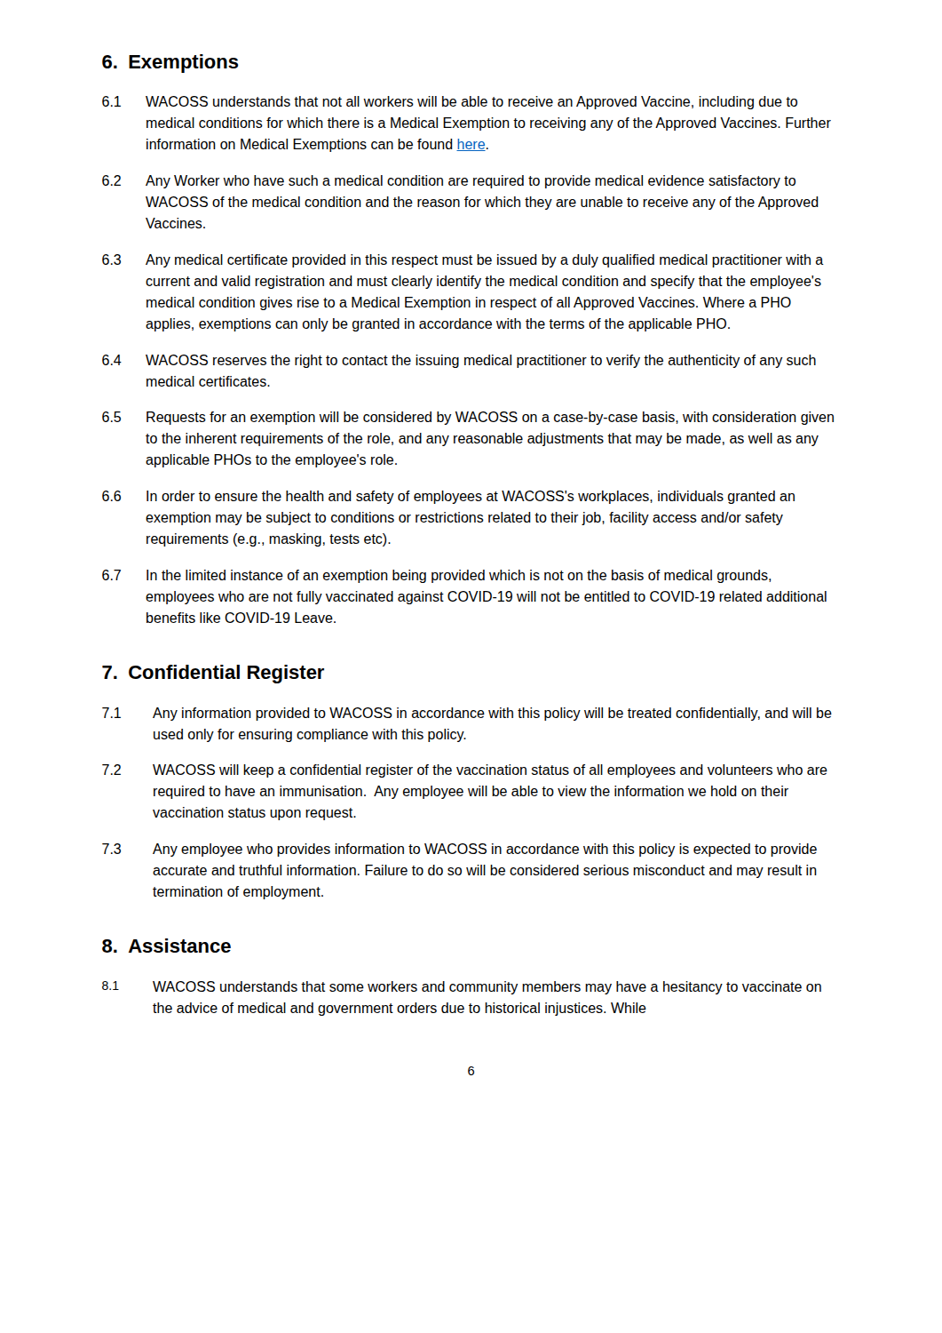6. Exemptions
6.1 WACOSS understands that not all workers will be able to receive an Approved Vaccine, including due to medical conditions for which there is a Medical Exemption to receiving any of the Approved Vaccines. Further information on Medical Exemptions can be found here.
6.2 Any Worker who have such a medical condition are required to provide medical evidence satisfactory to WACOSS of the medical condition and the reason for which they are unable to receive any of the Approved Vaccines.
6.3 Any medical certificate provided in this respect must be issued by a duly qualified medical practitioner with a current and valid registration and must clearly identify the medical condition and specify that the employee's medical condition gives rise to a Medical Exemption in respect of all Approved Vaccines. Where a PHO applies, exemptions can only be granted in accordance with the terms of the applicable PHO.
6.4 WACOSS reserves the right to contact the issuing medical practitioner to verify the authenticity of any such medical certificates.
6.5 Requests for an exemption will be considered by WACOSS on a case-by-case basis, with consideration given to the inherent requirements of the role, and any reasonable adjustments that may be made, as well as any applicable PHOs to the employee's role.
6.6 In order to ensure the health and safety of employees at WACOSS's workplaces, individuals granted an exemption may be subject to conditions or restrictions related to their job, facility access and/or safety requirements (e.g., masking, tests etc).
6.7 In the limited instance of an exemption being provided which is not on the basis of medical grounds, employees who are not fully vaccinated against COVID-19 will not be entitled to COVID-19 related additional benefits like COVID-19 Leave.
7. Confidential Register
7.1 Any information provided to WACOSS in accordance with this policy will be treated confidentially, and will be used only for ensuring compliance with this policy.
7.2 WACOSS will keep a confidential register of the vaccination status of all employees and volunteers who are required to have an immunisation. Any employee will be able to view the information we hold on their vaccination status upon request.
7.3 Any employee who provides information to WACOSS in accordance with this policy is expected to provide accurate and truthful information. Failure to do so will be considered serious misconduct and may result in termination of employment.
8. Assistance
8.1 WACOSS understands that some workers and community members may have a hesitancy to vaccinate on the advice of medical and government orders due to historical injustices. While
6